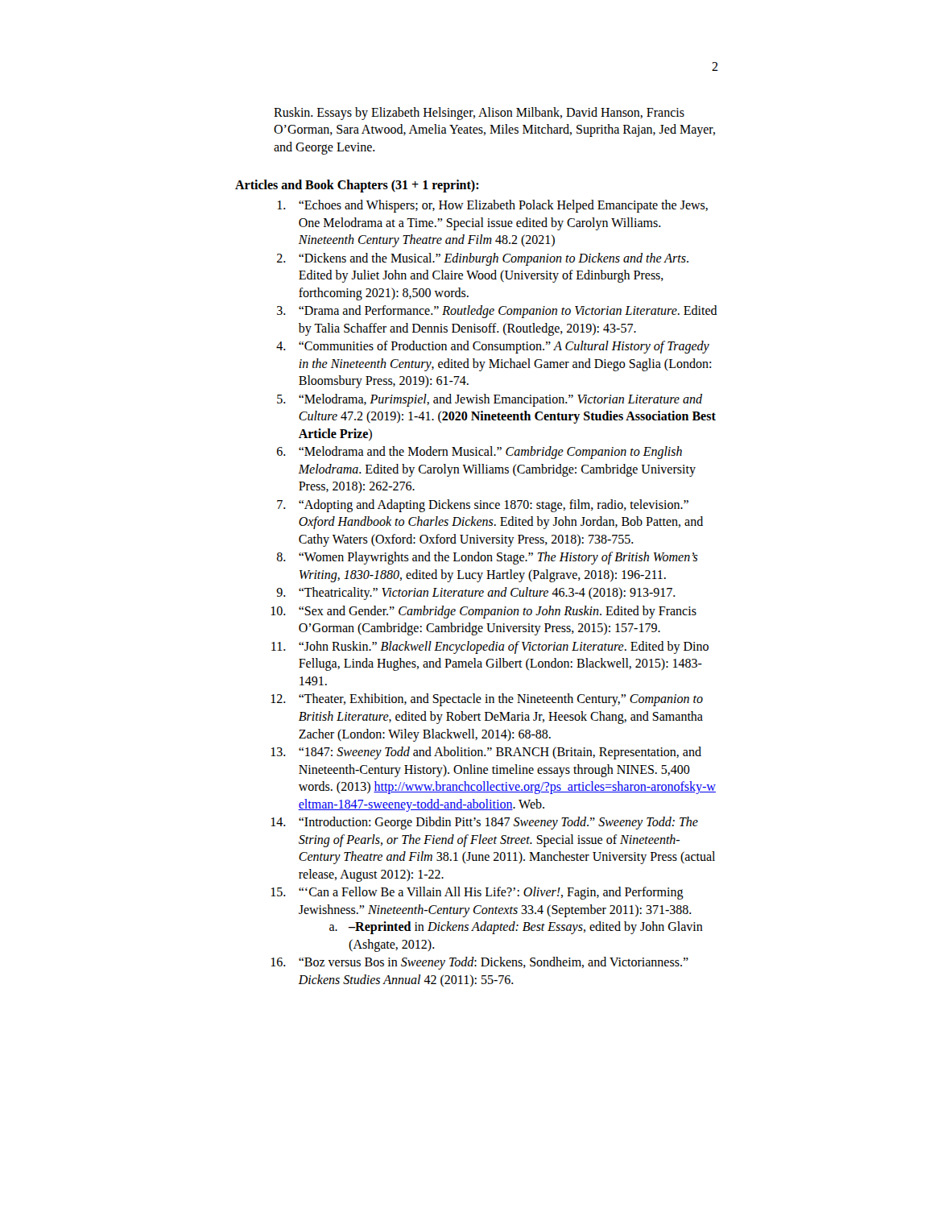2
Ruskin. Essays by Elizabeth Helsinger, Alison Milbank, David Hanson, Francis O’Gorman, Sara Atwood, Amelia Yeates, Miles Mitchard, Supritha Rajan, Jed Mayer, and George Levine.
Articles and Book Chapters (31 + 1 reprint):
“Echoes and Whispers; or, How Elizabeth Polack Helped Emancipate the Jews, One Melodrama at a Time.” Special issue edited by Carolyn Williams. Nineteenth Century Theatre and Film 48.2 (2021)
“Dickens and the Musical.” Edinburgh Companion to Dickens and the Arts. Edited by Juliet John and Claire Wood (University of Edinburgh Press, forthcoming 2021): 8,500 words.
“Drama and Performance.” Routledge Companion to Victorian Literature. Edited by Talia Schaffer and Dennis Denisoff. (Routledge, 2019): 43-57.
“Communities of Production and Consumption.” A Cultural History of Tragedy in the Nineteenth Century, edited by Michael Gamer and Diego Saglia (London: Bloomsbury Press, 2019): 61-74.
“Melodrama, Purimspiel, and Jewish Emancipation.” Victorian Literature and Culture 47.2 (2019): 1-41. (2020 Nineteenth Century Studies Association Best Article Prize)
“Melodrama and the Modern Musical.” Cambridge Companion to English Melodrama. Edited by Carolyn Williams (Cambridge: Cambridge University Press, 2018): 262-276.
“Adopting and Adapting Dickens since 1870: stage, film, radio, television.” Oxford Handbook to Charles Dickens. Edited by John Jordan, Bob Patten, and Cathy Waters (Oxford: Oxford University Press, 2018): 738-755.
“Women Playwrights and the London Stage.” The History of British Women’s Writing, 1830-1880, edited by Lucy Hartley (Palgrave, 2018): 196-211.
“Theatricality.” Victorian Literature and Culture 46.3-4 (2018): 913-917.
“Sex and Gender.” Cambridge Companion to John Ruskin. Edited by Francis O’Gorman (Cambridge: Cambridge University Press, 2015): 157-179.
“John Ruskin.” Blackwell Encyclopedia of Victorian Literature. Edited by Dino Felluga, Linda Hughes, and Pamela Gilbert (London: Blackwell, 2015): 1483-1491.
“Theater, Exhibition, and Spectacle in the Nineteenth Century,” Companion to British Literature, edited by Robert DeMaria Jr, Heesok Chang, and Samantha Zacher (London: Wiley Blackwell, 2014): 68-88.
“1847: Sweeney Todd and Abolition.” BRANCH (Britain, Representation, and Nineteenth-Century History). Online timeline essays through NINES. 5,400 words. (2013) http://www.branchcollective.org/?ps_articles=sharon-aronofsky-weltman-1847-sweeney-todd-and-abolition. Web.
“Introduction: George Dibdin Pitt’s 1847 Sweeney Todd.” Sweeney Todd: The String of Pearls, or The Fiend of Fleet Street. Special issue of Nineteenth-Century Theatre and Film 38.1 (June 2011). Manchester University Press (actual release, August 2012): 1-22.
“‘Can a Fellow Be a Villain All His Life?’: Oliver!, Fagin, and Performing Jewishness.” Nineteenth-Century Contexts 33.4 (September 2011): 371-388.
–Reprinted in Dickens Adapted: Best Essays, edited by John Glavin (Ashgate, 2012).
“Boz versus Bos in Sweeney Todd: Dickens, Sondheim, and Victorianness.” Dickens Studies Annual 42 (2011): 55-76.